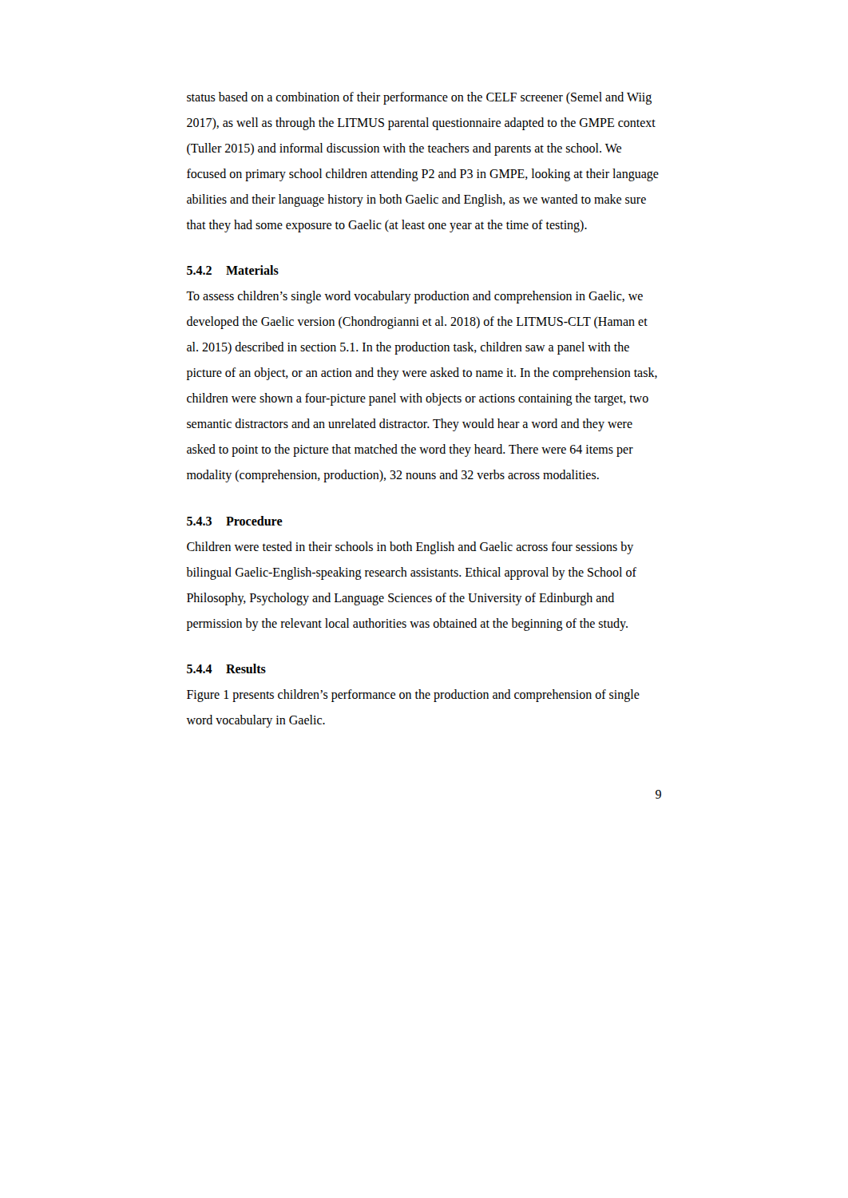status based on a combination of their performance on the CELF screener (Semel and Wiig 2017), as well as through the LITMUS parental questionnaire adapted to the GMPE context (Tuller 2015) and informal discussion with the teachers and parents at the school. We focused on primary school children attending P2 and P3 in GMPE, looking at their language abilities and their language history in both Gaelic and English, as we wanted to make sure that they had some exposure to Gaelic (at least one year at the time of testing).
5.4.2 Materials
To assess children’s single word vocabulary production and comprehension in Gaelic, we developed the Gaelic version (Chondrogianni et al. 2018) of the LITMUS-CLT (Haman et al. 2015) described in section 5.1. In the production task, children saw a panel with the picture of an object, or an action and they were asked to name it. In the comprehension task, children were shown a four-picture panel with objects or actions containing the target, two semantic distractors and an unrelated distractor. They would hear a word and they were asked to point to the picture that matched the word they heard. There were 64 items per modality (comprehension, production), 32 nouns and 32 verbs across modalities.
5.4.3 Procedure
Children were tested in their schools in both English and Gaelic across four sessions by bilingual Gaelic-English-speaking research assistants. Ethical approval by the School of Philosophy, Psychology and Language Sciences of the University of Edinburgh and permission by the relevant local authorities was obtained at the beginning of the study.
5.4.4 Results
Figure 1 presents children’s performance on the production and comprehension of single word vocabulary in Gaelic.
9